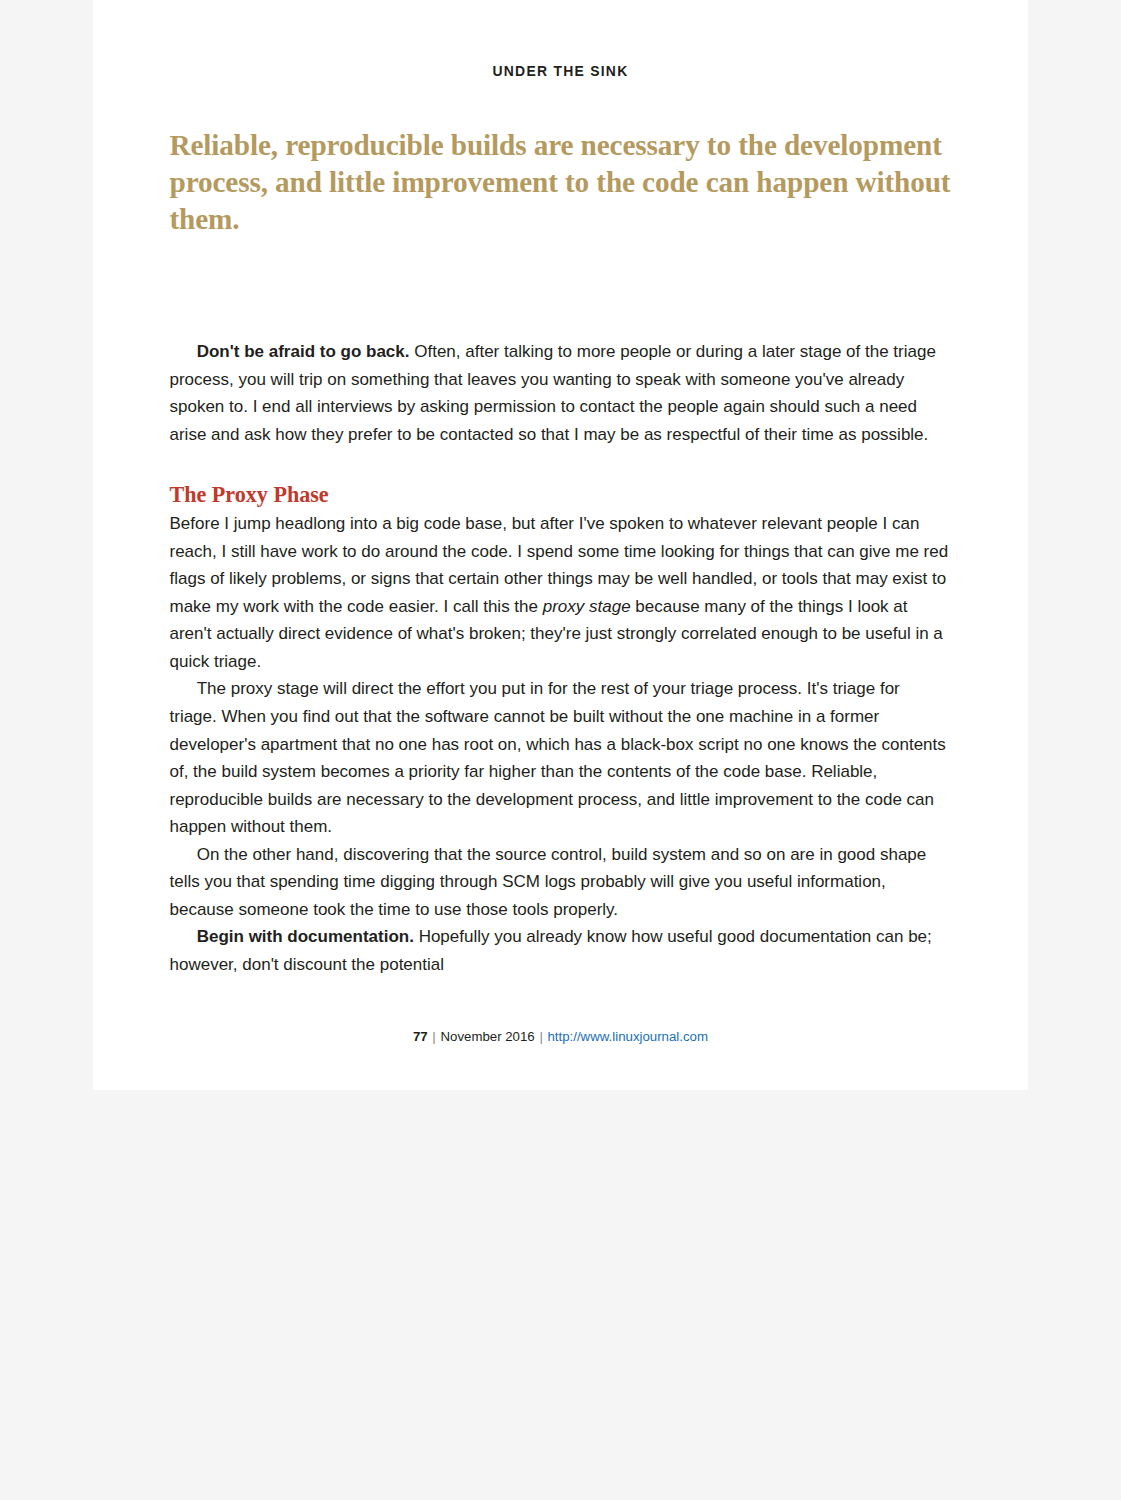Under the Sink
Reliable, reproducible builds are necessary to the development process, and little improvement to the code can happen without them.
Don't be afraid to go back. Often, after talking to more people or during a later stage of the triage process, you will trip on something that leaves you wanting to speak with someone you've already spoken to. I end all interviews by asking permission to contact the people again should such a need arise and ask how they prefer to be contacted so that I may be as respectful of their time as possible.
The Proxy Phase
Before I jump headlong into a big code base, but after I've spoken to whatever relevant people I can reach, I still have work to do around the code. I spend some time looking for things that can give me red flags of likely problems, or signs that certain other things may be well handled, or tools that may exist to make my work with the code easier. I call this the proxy stage because many of the things I look at aren't actually direct evidence of what's broken; they're just strongly correlated enough to be useful in a quick triage.
The proxy stage will direct the effort you put in for the rest of your triage process. It's triage for triage. When you find out that the software cannot be built without the one machine in a former developer's apartment that no one has root on, which has a black-box script no one knows the contents of, the build system becomes a priority far higher than the contents of the code base. Reliable, reproducible builds are necessary to the development process, and little improvement to the code can happen without them.
On the other hand, discovering that the source control, build system and so on are in good shape tells you that spending time digging through SCM logs probably will give you useful information, because someone took the time to use those tools properly.
Begin with documentation. Hopefully you already know how useful good documentation can be; however, don't discount the potential
77|November 2016|http://www.linuxjournal.com